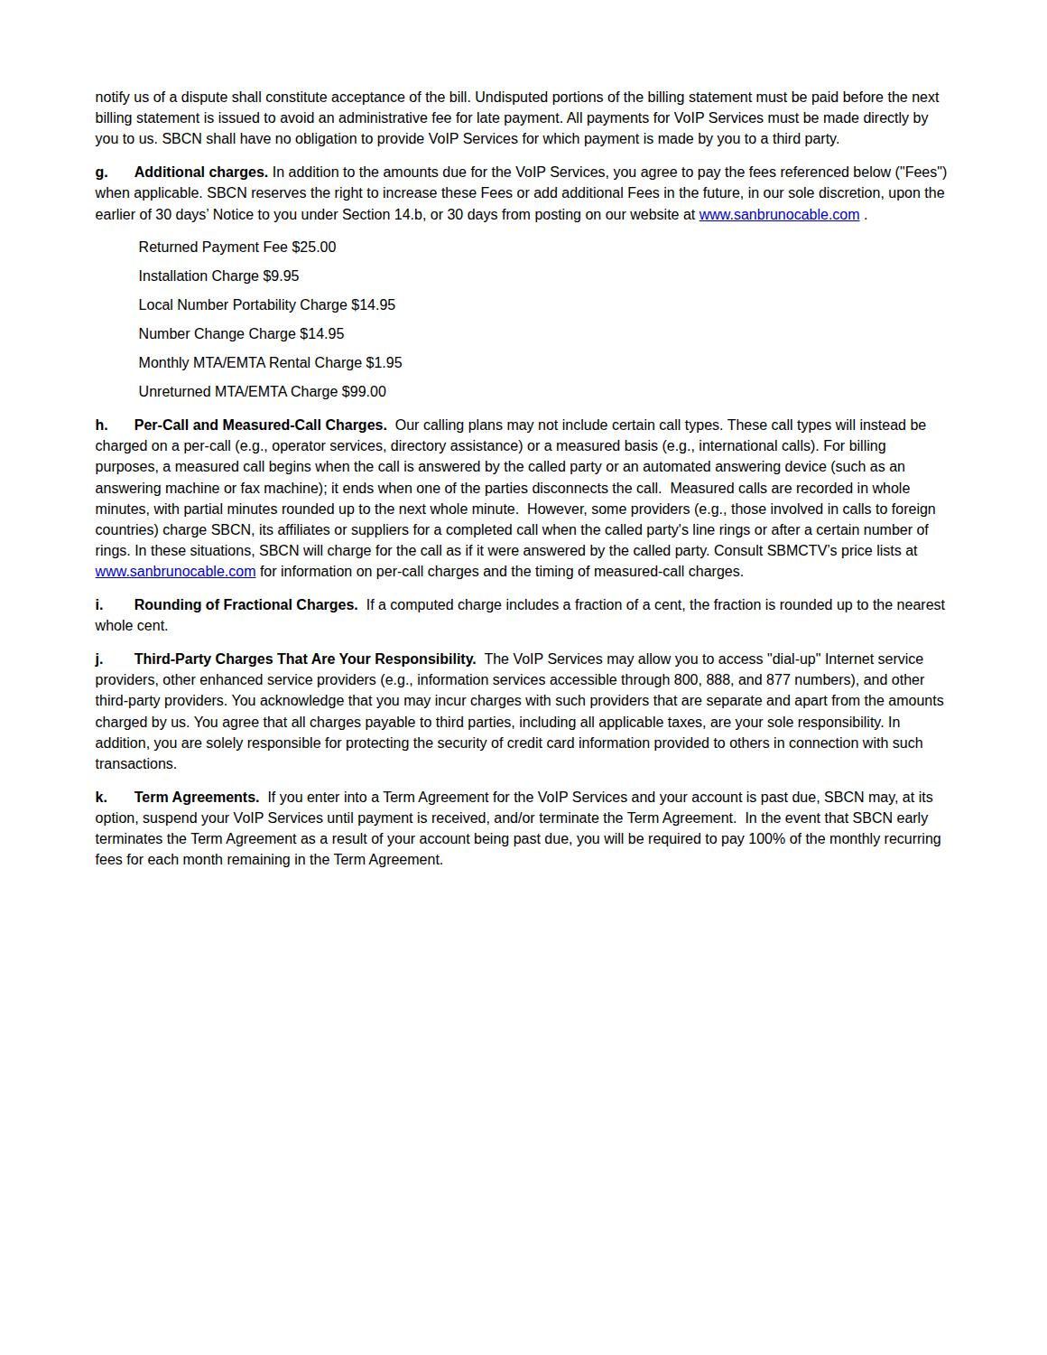notify us of a dispute shall constitute acceptance of the bill. Undisputed portions of the billing statement must be paid before the next billing statement is issued to avoid an administrative fee for late payment. All payments for VoIP Services must be made directly by you to us. SBCN shall have no obligation to provide VoIP Services for which payment is made by you to a third party.
g. Additional charges. In addition to the amounts due for the VoIP Services, you agree to pay the fees referenced below ("Fees") when applicable. SBCN reserves the right to increase these Fees or add additional Fees in the future, in our sole discretion, upon the earlier of 30 days’ Notice to you under Section 14.b, or 30 days from posting on our website at www.sanbrunocable.com .
Returned Payment Fee $25.00
Installation Charge $9.95
Local Number Portability Charge $14.95
Number Change Charge $14.95
Monthly MTA/EMTA Rental Charge $1.95
Unreturned MTA/EMTA Charge $99.00
h. Per-Call and Measured-Call Charges. Our calling plans may not include certain call types. These call types will instead be charged on a per-call (e.g., operator services, directory assistance) or a measured basis (e.g., international calls). For billing purposes, a measured call begins when the call is answered by the called party or an automated answering device (such as an answering machine or fax machine); it ends when one of the parties disconnects the call. Measured calls are recorded in whole minutes, with partial minutes rounded up to the next whole minute. However, some providers (e.g., those involved in calls to foreign countries) charge SBCN, its affiliates or suppliers for a completed call when the called party's line rings or after a certain number of rings. In these situations, SBCN will charge for the call as if it were answered by the called party. Consult SBMCTV’s price lists at www.sanbrunocable.com for information on per-call charges and the timing of measured-call charges.
i. Rounding of Fractional Charges. If a computed charge includes a fraction of a cent, the fraction is rounded up to the nearest whole cent.
j. Third-Party Charges That Are Your Responsibility. The VoIP Services may allow you to access "dial-up" Internet service providers, other enhanced service providers (e.g., information services accessible through 800, 888, and 877 numbers), and other third-party providers. You acknowledge that you may incur charges with such providers that are separate and apart from the amounts charged by us. You agree that all charges payable to third parties, including all applicable taxes, are your sole responsibility. In addition, you are solely responsible for protecting the security of credit card information provided to others in connection with such transactions.
k. Term Agreements. If you enter into a Term Agreement for the VoIP Services and your account is past due, SBCN may, at its option, suspend your VoIP Services until payment is received, and/or terminate the Term Agreement. In the event that SBCN early terminates the Term Agreement as a result of your account being past due, you will be required to pay 100% of the monthly recurring fees for each month remaining in the Term Agreement.